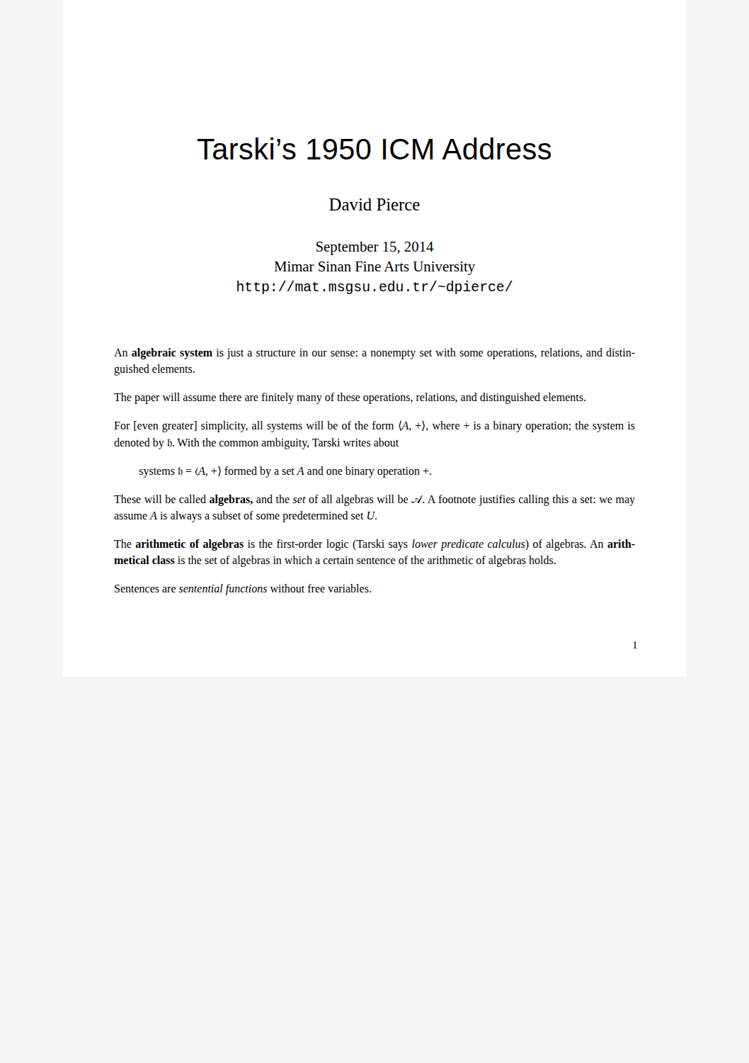Tarski’s 1950 ICM Address
David Pierce
September 15, 2014
Mimar Sinan Fine Arts University
http://mat.msgsu.edu.tr/~dpierce/
An algebraic system is just a structure in our sense: a nonempty set with some operations, relations, and distinguished elements.
The paper will assume there are finitely many of these operations, relations, and distinguished elements.
For [even greater] simplicity, all systems will be of the form ⟨A, +⟩, where + is a binary operation; the system is denoted by 𝔥. With the common ambiguity, Tarski writes about
systems 𝔥 = ⟨A, +⟩ formed by a set A and one binary operation +.
These will be called algebras, and the set of all algebras will be 𝒜. A footnote justifies calling this a set: we may assume A is always a subset of some predetermined set U.
The arithmetic of algebras is the first-order logic (Tarski says lower predicate calculus) of algebras. An arithmetical class is the set of algebras in which a certain sentence of the arithmetic of algebras holds.
Sentences are sentential functions without free variables.
1